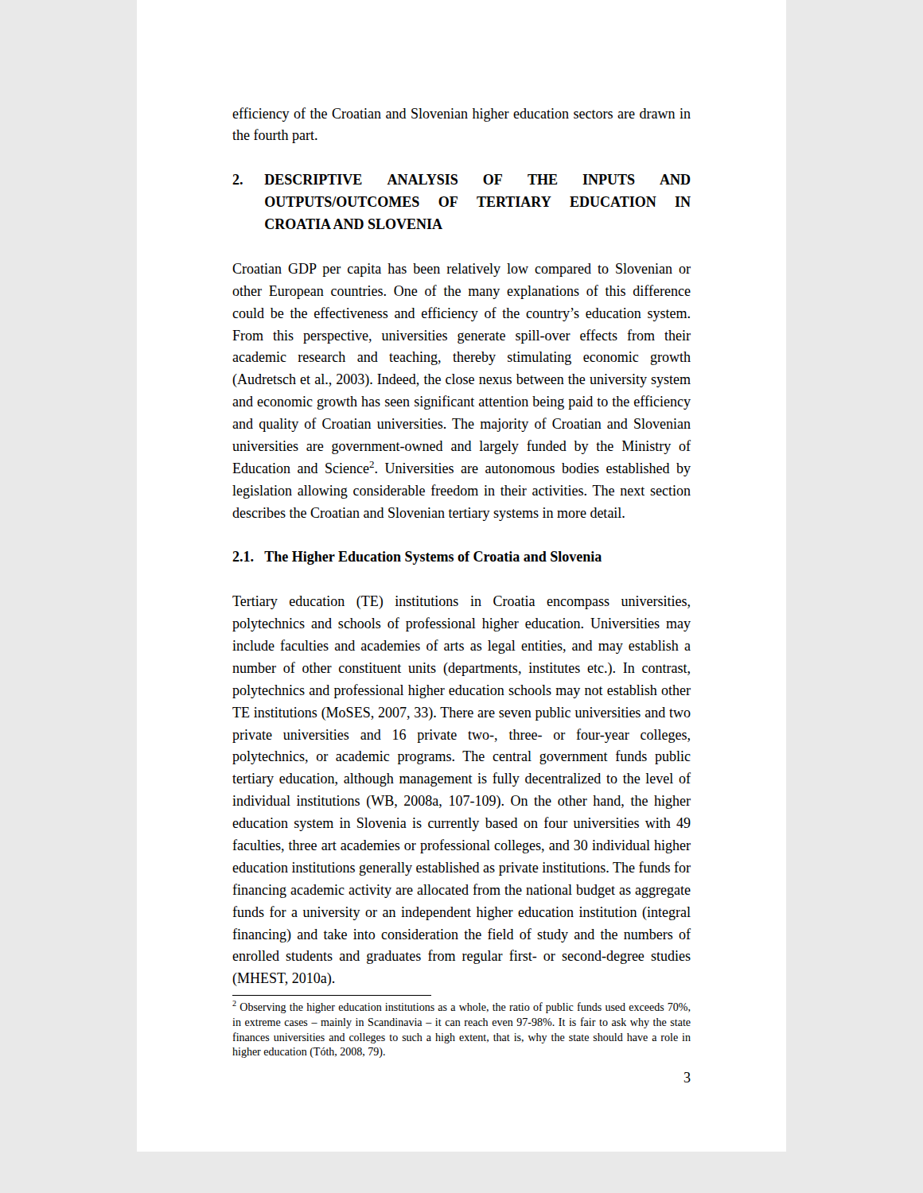efficiency of the Croatian and Slovenian higher education sectors are drawn in the fourth part.
2. DESCRIPTIVE ANALYSIS OF THE INPUTS AND OUTPUTS/OUTCOMES OF TERTIARY EDUCATION IN CROATIA AND SLOVENIA
Croatian GDP per capita has been relatively low compared to Slovenian or other European countries. One of the many explanations of this difference could be the effectiveness and efficiency of the country’s education system. From this perspective, universities generate spill-over effects from their academic research and teaching, thereby stimulating economic growth (Audretsch et al., 2003). Indeed, the close nexus between the university system and economic growth has seen significant attention being paid to the efficiency and quality of Croatian universities. The majority of Croatian and Slovenian universities are government-owned and largely funded by the Ministry of Education and Science2. Universities are autonomous bodies established by legislation allowing considerable freedom in their activities. The next section describes the Croatian and Slovenian tertiary systems in more detail.
2.1. The Higher Education Systems of Croatia and Slovenia
Tertiary education (TE) institutions in Croatia encompass universities, polytechnics and schools of professional higher education. Universities may include faculties and academies of arts as legal entities, and may establish a number of other constituent units (departments, institutes etc.). In contrast, polytechnics and professional higher education schools may not establish other TE institutions (MoSES, 2007, 33). There are seven public universities and two private universities and 16 private two-, three- or four-year colleges, polytechnics, or academic programs. The central government funds public tertiary education, although management is fully decentralized to the level of individual institutions (WB, 2008a, 107-109). On the other hand, the higher education system in Slovenia is currently based on four universities with 49 faculties, three art academies or professional colleges, and 30 individual higher education institutions generally established as private institutions. The funds for financing academic activity are allocated from the national budget as aggregate funds for a university or an independent higher education institution (integral financing) and take into consideration the field of study and the numbers of enrolled students and graduates from regular first- or second-degree studies (MHEST, 2010a).
2 Observing the higher education institutions as a whole, the ratio of public funds used exceeds 70%, in extreme cases – mainly in Scandinavia – it can reach even 97-98%. It is fair to ask why the state finances universities and colleges to such a high extent, that is, why the state should have a role in higher education (Tóth, 2008, 79).
3